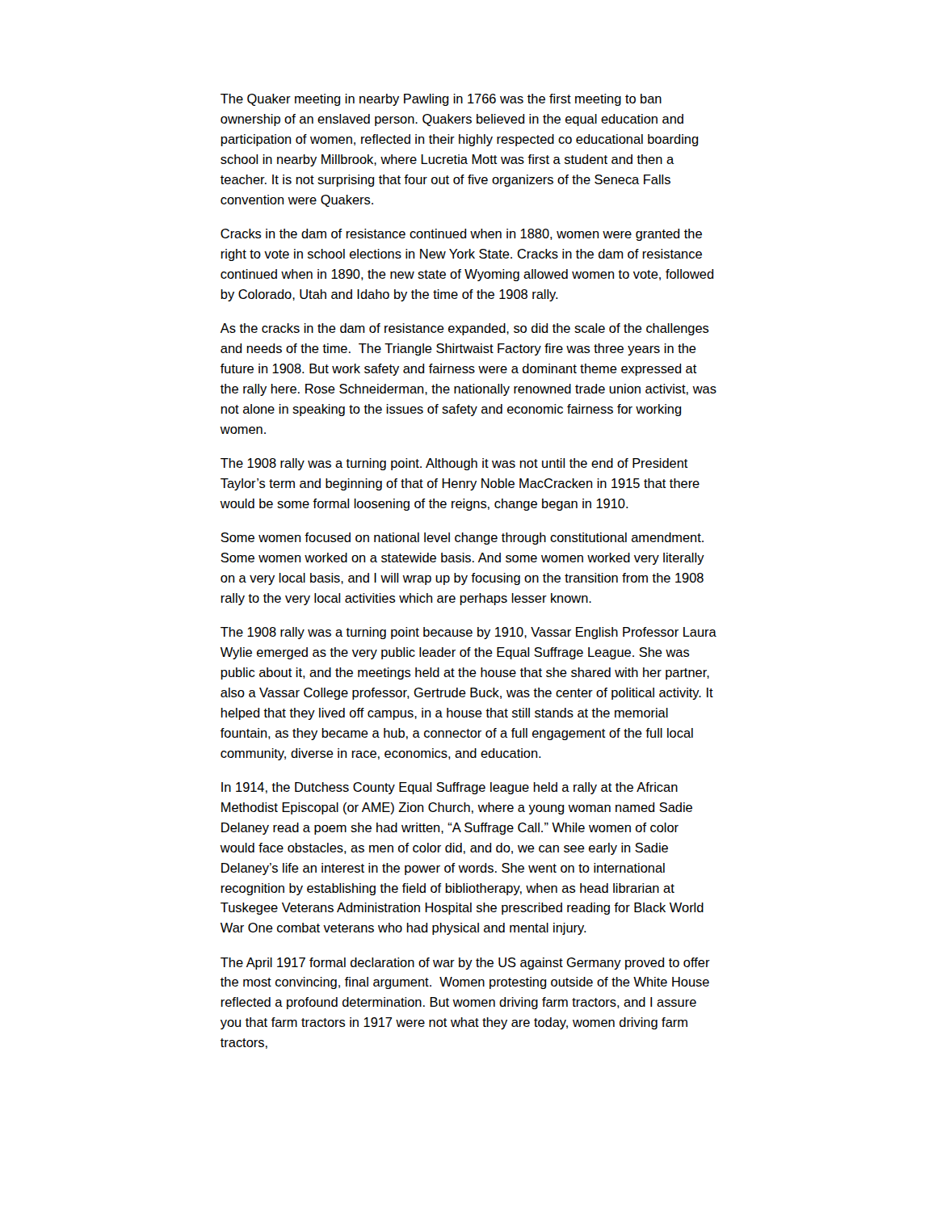The Quaker meeting in nearby Pawling in 1766 was the first meeting to ban ownership of an enslaved person. Quakers believed in the equal education and participation of women, reflected in their highly respected co educational boarding school in nearby Millbrook, where Lucretia Mott was first a student and then a teacher. It is not surprising that four out of five organizers of the Seneca Falls convention were Quakers.
Cracks in the dam of resistance continued when in 1880, women were granted the right to vote in school elections in New York State. Cracks in the dam of resistance continued when in 1890, the new state of Wyoming allowed women to vote, followed by Colorado, Utah and Idaho by the time of the 1908 rally.
As the cracks in the dam of resistance expanded, so did the scale of the challenges and needs of the time. The Triangle Shirtwaist Factory fire was three years in the future in 1908. But work safety and fairness were a dominant theme expressed at the rally here. Rose Schneiderman, the nationally renowned trade union activist, was not alone in speaking to the issues of safety and economic fairness for working women.
The 1908 rally was a turning point. Although it was not until the end of President Taylor’s term and beginning of that of Henry Noble MacCracken in 1915 that there would be some formal loosening of the reigns, change began in 1910.
Some women focused on national level change through constitutional amendment. Some women worked on a statewide basis. And some women worked very literally on a very local basis, and I will wrap up by focusing on the transition from the 1908 rally to the very local activities which are perhaps lesser known.
The 1908 rally was a turning point because by 1910, Vassar English Professor Laura Wylie emerged as the very public leader of the Equal Suffrage League. She was public about it, and the meetings held at the house that she shared with her partner, also a Vassar College professor, Gertrude Buck, was the center of political activity. It helped that they lived off campus, in a house that still stands at the memorial fountain, as they became a hub, a connector of a full engagement of the full local community, diverse in race, economics, and education.
In 1914, the Dutchess County Equal Suffrage league held a rally at the African Methodist Episcopal (or AME) Zion Church, where a young woman named Sadie Delaney read a poem she had written, “A Suffrage Call.” While women of color would face obstacles, as men of color did, and do, we can see early in Sadie Delaney’s life an interest in the power of words. She went on to international recognition by establishing the field of bibliotherapy, when as head librarian at Tuskegee Veterans Administration Hospital she prescribed reading for Black World War One combat veterans who had physical and mental injury.
The April 1917 formal declaration of war by the US against Germany proved to offer the most convincing, final argument. Women protesting outside of the White House reflected a profound determination. But women driving farm tractors, and I assure you that farm tractors in 1917 were not what they are today, women driving farm tractors,